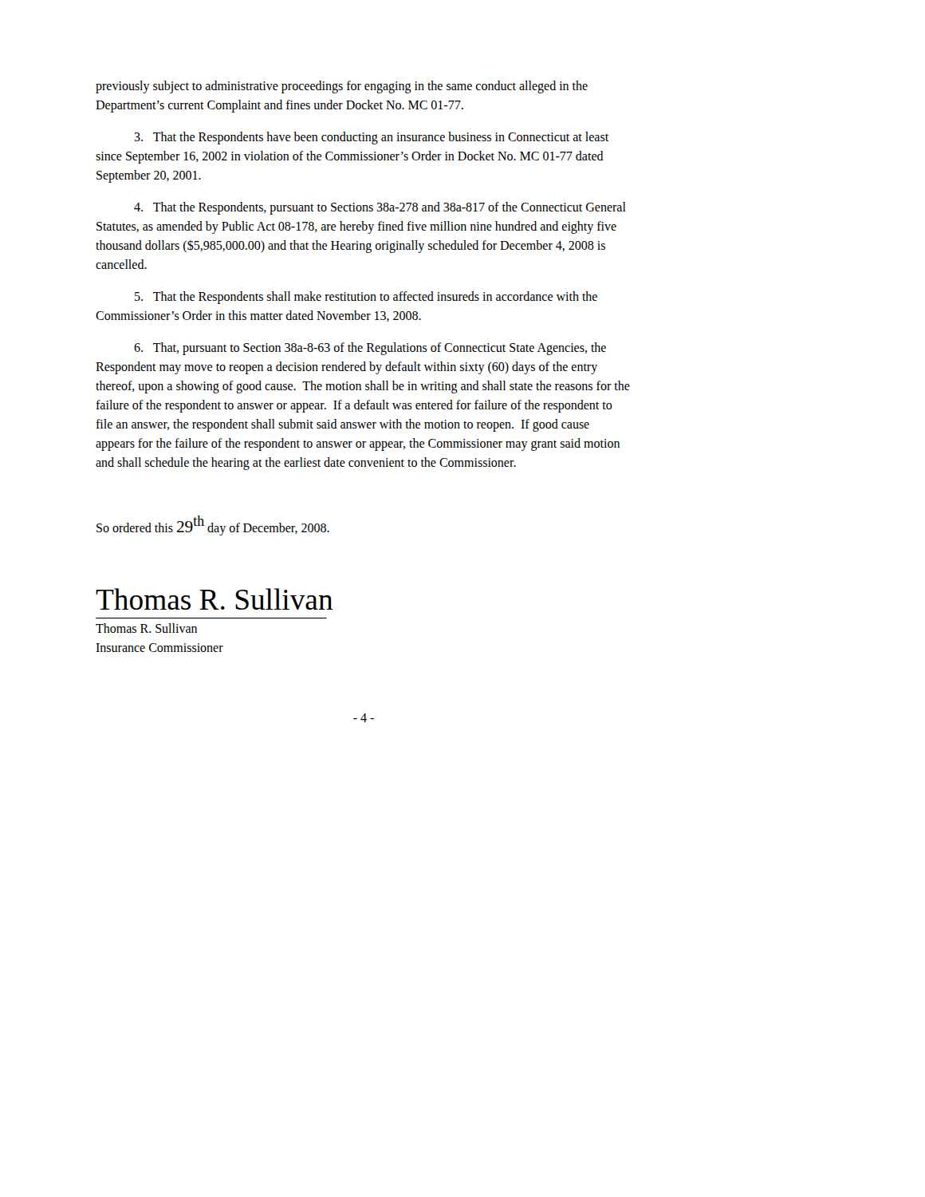previously subject to administrative proceedings for engaging in the same conduct alleged in the Department’s current Complaint and fines under Docket No. MC 01-77.
3. That the Respondents have been conducting an insurance business in Connecticut at least since September 16, 2002 in violation of the Commissioner’s Order in Docket No. MC 01-77 dated September 20, 2001.
4. That the Respondents, pursuant to Sections 38a-278 and 38a-817 of the Connecticut General Statutes, as amended by Public Act 08-178, are hereby fined five million nine hundred and eighty five thousand dollars ($5,985,000.00) and that the Hearing originally scheduled for December 4, 2008 is cancelled.
5. That the Respondents shall make restitution to affected insureds in accordance with the Commissioner’s Order in this matter dated November 13, 2008.
6. That, pursuant to Section 38a-8-63 of the Regulations of Connecticut State Agencies, the Respondent may move to reopen a decision rendered by default within sixty (60) days of the entry thereof, upon a showing of good cause. The motion shall be in writing and shall state the reasons for the failure of the respondent to answer or appear. If a default was entered for failure of the respondent to file an answer, the respondent shall submit said answer with the motion to reopen. If good cause appears for the failure of the respondent to answer or appear, the Commissioner may grant said motion and shall schedule the hearing at the earliest date convenient to the Commissioner.
So ordered this 29th day of December, 2008.
Thomas R. Sullivan
Thomas R. Sullivan
Insurance Commissioner
- 4 -